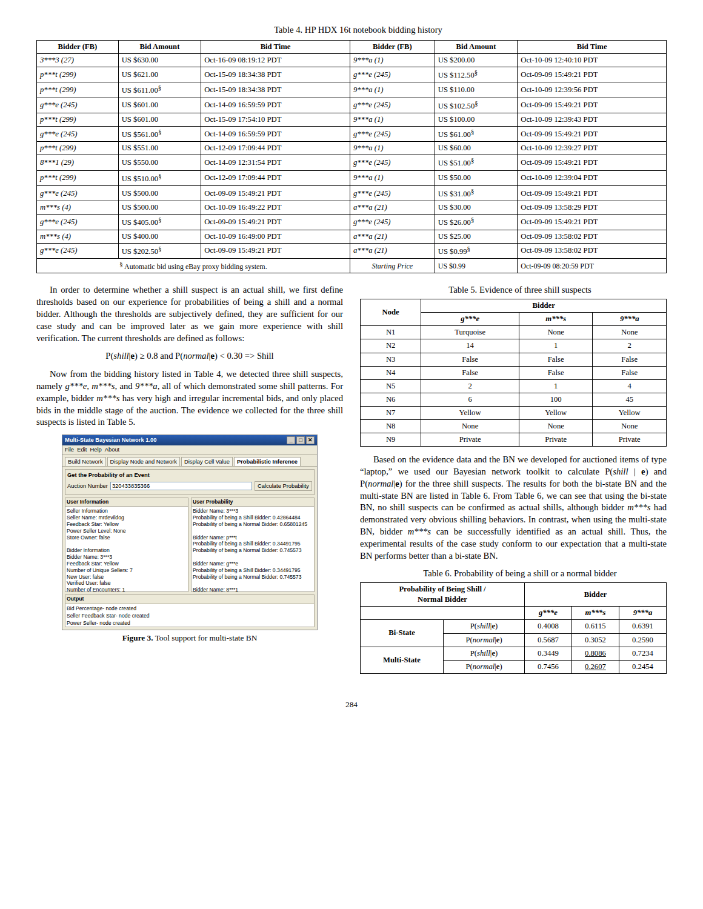Table 4. HP HDX 16t notebook bidding history
| Bidder (FB) | Bid Amount | Bid Time | Bidder (FB) | Bid Amount | Bid Time |
| --- | --- | --- | --- | --- | --- |
| 3***3 (27) | US $630.00 | Oct-16-09 08:19:12 PDT | 9***a (1) | US $200.00 | Oct-10-09 12:40:10 PDT |
| p***t (299) | US $621.00 | Oct-15-09 18:34:38 PDT | g***e (245) | US $112.50 § | Oct-09-09 15:49:21 PDT |
| p***t (299) | US $611.00 § | Oct-15-09 18:34:38 PDT | 9***a (1) | US $110.00 | Oct-10-09 12:39:56 PDT |
| g***e (245) | US $601.00 | Oct-14-09 16:59:59 PDT | g***e (245) | US $102.50 § | Oct-09-09 15:49:21 PDT |
| p***t (299) | US $601.00 | Oct-15-09 17:54:10 PDT | 9***a (1) | US $100.00 | Oct-10-09 12:39:43 PDT |
| g***e (245) | US $561.00 § | Oct-14-09 16:59:59 PDT | g***e (245) | US $61.00 § | Oct-09-09 15:49:21 PDT |
| p***t (299) | US $551.00 | Oct-12-09 17:09:44 PDT | 9***a (1) | US $60.00 | Oct-10-09 12:39:27 PDT |
| 8***1 (29) | US $550.00 | Oct-14-09 12:31:54 PDT | g***e (245) | US $51.00 § | Oct-09-09 15:49:21 PDT |
| p***t (299) | US $510.00 § | Oct-12-09 17:09:44 PDT | 9***a (1) | US $50.00 | Oct-10-09 12:39:04 PDT |
| g***e (245) | US $500.00 | Oct-09-09 15:49:21 PDT | g***e (245) | US $31.00 § | Oct-09-09 15:49:21 PDT |
| m***s (4) | US $500.00 | Oct-10-09 16:49:22 PDT | a***a (21) | US $30.00 | Oct-09-09 13:58:29 PDT |
| g***e (245) | US $405.00 § | Oct-09-09 15:49:21 PDT | g***e (245) | US $26.00 § | Oct-09-09 15:49:21 PDT |
| m***s (4) | US $400.00 | Oct-10-09 16:49:00 PDT | a***a (21) | US $25.00 | Oct-09-09 13:58:02 PDT |
| g***e (245) | US $202.50 § | Oct-09-09 15:49:21 PDT | a***a (21) | US $0.99 § | Oct-09-09 13:58:02 PDT |
| § Automatic bid using eBay proxy bidding system. | Starting Price | US $0.99 | Oct-09-09 08:20:59 PDT |
In order to determine whether a shill suspect is an actual shill, we first define thresholds based on our experience for probabilities of being a shill and a normal bidder. Although the thresholds are subjectively defined, they are sufficient for our case study and can be improved later as we gain more experience with shill verification. The current thresholds are defined as follows:
P(shill|e) ≥ 0.8 and P(normal|e) < 0.30 => Shill
Now from the bidding history listed in Table 4, we detected three shill suspects, namely g***e, m***s, and 9***a, all of which demonstrated some shill patterns. For example, bidder m***s has very high and irregular incremental bids, and only placed bids in the middle stage of the auction. The evidence we collected for the three shill suspects is listed in Table 5.
Multi-State Bayesian Network 1.00 _□✕
File Edit Help About
Build Network Display Node and Network Display Cell Value Probabilistic Inference
Get the Probability of an Event
Auction Number
320433835366
Calculate Probability
User Information
Seller Information
Seller Name: mrdevildog
Feedback Star: Yellow
Power Seller Level: None
Store Owner: false
Bidder Information
Bidder Name: 3***3
Feedback Star: Yellow
Number of Unique Sellers: 7
New User: false
Verified User: false
Number of Encounters: 1
Bid Percentage: 8
Bidder Name: p***t
Feedback Star: Turquoise
Number of Unique Sellers: 75
User Probability
Bidder Name: 3***3
Probability of being a Shill Bidder: 0.42864484
Probability of being a Normal Bidder: 0.65801245
Bidder Name: p***t
Probability of being a Shill Bidder: 0.34491795
Probability of being a Normal Bidder: 0.745573
Bidder Name: g***e
Probability of being a Shill Bidder: 0.34491795
Probability of being a Normal Bidder: 0.745573
Bidder Name: 8***1
Probability of being a Shill Bidder: 0.42864484
Probability of being a Normal Bidder: 0.65801245
Bidder Name: m***s
Probability of being a Shill Bidder: 0.80859745
Output
Bid Percentage- node created
Seller Feedback Star- node created
Power Seller- node created
Figure 3. Tool support for multi-state BN
Table 5. Evidence of three shill suspects
| Node | Bidder |
| --- | --- |
| g***e | m***s | 9***a |
| N1 | Turquoise | None | None |
| N2 | 14 | 1 | 2 |
| N3 | False | False | False |
| N4 | False | False | False |
| N5 | 2 | 1 | 4 |
| N6 | 6 | 100 | 45 |
| N7 | Yellow | Yellow | Yellow |
| N8 | None | None | None |
| N9 | Private | Private | Private |
Based on the evidence data and the BN we developed for auctioned items of type “laptop,” we used our Bayesian network toolkit to calculate P(shill | e) and P(normal|e) for the three shill suspects. The results for both the bi-state BN and the multi-state BN are listed in Table 6. From Table 6, we can see that using the bi-state BN, no shill suspects can be confirmed as actual shills, although bidder m***s had demonstrated very obvious shilling behaviors. In contrast, when using the multi-state BN, bidder m***s can be successfully identified as an actual shill. Thus, the experimental results of the case study conform to our expectation that a multi-state BN performs better than a bi-state BN.
Table 6. Probability of being a shill or a normal bidder
| Probability of Being Shill / Normal Bidder | Bidder |
| --- | --- |
| | g***e | m***s | 9***a |
| Bi-State | P( shill / e ) | 0.4008 | 0.6115 | 0.6391 |
| P( normal / e ) | 0.5687 | 0.3052 | 0.2590 |
| Multi-State | P( shill / e ) | 0.3449 | 0.8086 | 0.7234 |
| P( normal / e ) | 0.7456 | 0.2607 | 0.2454 |
284